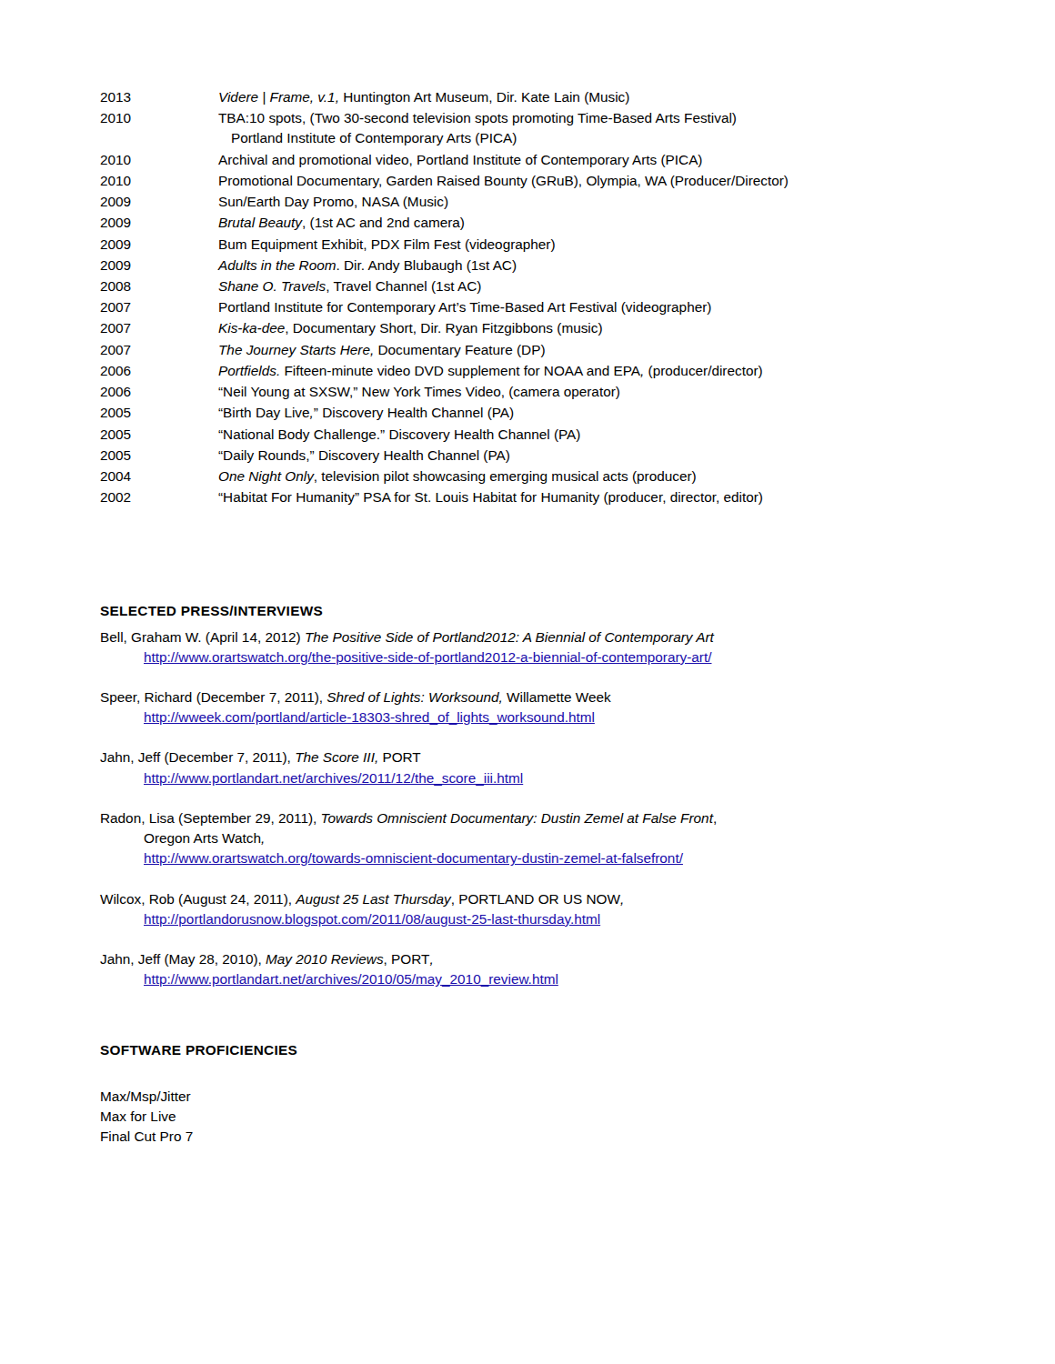| 2013 | Videre / Frame, v.1, Huntington Art Museum, Dir. Kate Lain (Music) |
| 2010 | TBA:10 spots, (Two 30-second television spots promoting Time-Based Arts Festival) Portland Institute of Contemporary Arts (PICA) |
| 2010 | Archival and promotional video, Portland Institute of Contemporary Arts (PICA) |
| 2010 | Promotional Documentary, Garden Raised Bounty (GRuB), Olympia, WA (Producer/Director) |
| 2009 | Sun/Earth Day Promo, NASA (Music) |
| 2009 | Brutal Beauty , (1st AC and 2nd camera) |
| 2009 | Bum Equipment Exhibit, PDX Film Fest (videographer) |
| 2009 | Adults in the Room . Dir. Andy Blubaugh (1st AC) |
| 2008 | Shane O. Travels , Travel Channel (1st AC) |
| 2007 | Portland Institute for Contemporary Art’s Time-Based Art Festival (videographer) |
| 2007 | Kis-ka-dee , Documentary Short, Dir. Ryan Fitzgibbons (music) |
| 2007 | The Journey Starts Here, Documentary Feature (DP) |
| 2006 | Portfields. Fifteen-minute video DVD supplement for NOAA and EPA , (producer/director) |
| 2006 | “Neil Young at SXSW,” New York Times Video, (camera operator) |
| 2005 | “Birth Day Live , ” Discovery Health Channel (PA) |
| 2005 | “National Body Challenge.” Discovery Health Channel (PA) |
| 2005 | “Daily Rounds,” Discovery Health Channel (PA) |
| 2004 | One Night Only , television pilot showcasing emerging musical acts (producer) |
| 2002 | “Habitat For Humanity” PSA for St. Louis Habitat for Humanity (producer, director, editor) |
SELECTED PRESS/INTERVIEWS
Bell, Graham W. (April 14, 2012) The Positive Side of Portland2012: A Biennial of Contemporary Art http://www.orartswatch.org/the-positive-side-of-portland2012-a-biennial-of-contemporary-art/
Speer, Richard (December 7, 2011), Shred of Lights: Worksound, Willamette Week http://wweek.com/portland/article-18303-shred_of_lights_worksound.html
Jahn, Jeff (December 7, 2011), The Score III, PORT http://www.portlandart.net/archives/2011/12/the_score_iii.html
Radon, Lisa (September 29, 2011), Towards Omniscient Documentary: Dustin Zemel at False Front, Oregon Arts Watch, http://www.orartswatch.org/towards-omniscient-documentary-dustin-zemel-at-falsefront/
Wilcox, Rob (August 24, 2011), August 25 Last Thursday, PORTLAND OR US NOW, http://portlandorusnow.blogspot.com/2011/08/august-25-last-thursday.html
Jahn, Jeff (May 28, 2010), May 2010 Reviews, PORT, http://www.portlandart.net/archives/2010/05/may_2010_review.html
SOFTWARE PROFICIENCIES
Max/Msp/Jitter
Max for Live
Final Cut Pro 7